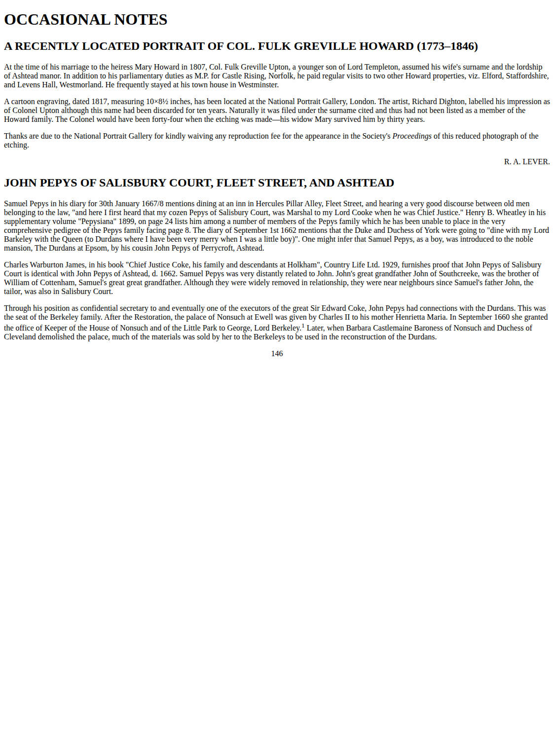OCCASIONAL NOTES
A RECENTLY LOCATED PORTRAIT OF COL. FULK GREVILLE HOWARD (1773–1846)
At the time of his marriage to the heiress Mary Howard in 1807, Col. Fulk Greville Upton, a younger son of Lord Templeton, assumed his wife's surname and the lordship of Ashtead manor. In addition to his parliamentary duties as M.P. for Castle Rising, Norfolk, he paid regular visits to two other Howard properties, viz. Elford, Staffordshire, and Levens Hall, Westmorland. He frequently stayed at his town house in Westminster.
A cartoon engraving, dated 1817, measuring 10×8½ inches, has been located at the National Portrait Gallery, London. The artist, Richard Dighton, labelled his impression as of Colonel Upton although this name had been discarded for ten years. Naturally it was filed under the surname cited and thus had not been listed as a member of the Howard family. The Colonel would have been forty-four when the etching was made—his widow Mary survived him by thirty years.
Thanks are due to the National Portrait Gallery for kindly waiving any reproduction fee for the appearance in the Society's Proceedings of this reduced photograph of the etching.
R. A. LEVER.
JOHN PEPYS OF SALISBURY COURT, FLEET STREET, AND ASHTEAD
Samuel Pepys in his diary for 30th January 1667/8 mentions dining at an inn in Hercules Pillar Alley, Fleet Street, and hearing a very good discourse between old men belonging to the law, "and here I first heard that my cozen Pepys of Salisbury Court, was Marshal to my Lord Cooke when he was Chief Justice." Henry B. Wheatley in his supplementary volume "Pepysiana" 1899, on page 24 lists him among a number of members of the Pepys family which he has been unable to place in the very comprehensive pedigree of the Pepys family facing page 8. The diary of September 1st 1662 mentions that the Duke and Duchess of York were going to "dine with my Lord Barkeley with the Queen (to Durdans where I have been very merry when I was a little boy)". One might infer that Samuel Pepys, as a boy, was introduced to the noble mansion, The Durdans at Epsom, by his cousin John Pepys of Perrycroft, Ashtead.
Charles Warburton James, in his book "Chief Justice Coke, his family and descendants at Holkham", Country Life Ltd. 1929, furnishes proof that John Pepys of Salisbury Court is identical with John Pepys of Ashtead, d. 1662. Samuel Pepys was very distantly related to John. John's great grandfather John of Southcreeke, was the brother of William of Cottenham, Samuel's great great grandfather. Although they were widely removed in relationship, they were near neighbours since Samuel's father John, the tailor, was also in Salisbury Court.
Through his position as confidential secretary to and eventually one of the executors of the great Sir Edward Coke, John Pepys had connections with the Durdans. This was the seat of the Berkeley family. After the Restoration, the palace of Nonsuch at Ewell was given by Charles II to his mother Henrietta Maria. In September 1660 she granted the office of Keeper of the House of Nonsuch and of the Little Park to George, Lord Berkeley.1 Later, when Barbara Castlemaine Baroness of Nonsuch and Duchess of Cleveland demolished the palace, much of the materials was sold by her to the Berkeleys to be used in the reconstruction of the Durdans.
146